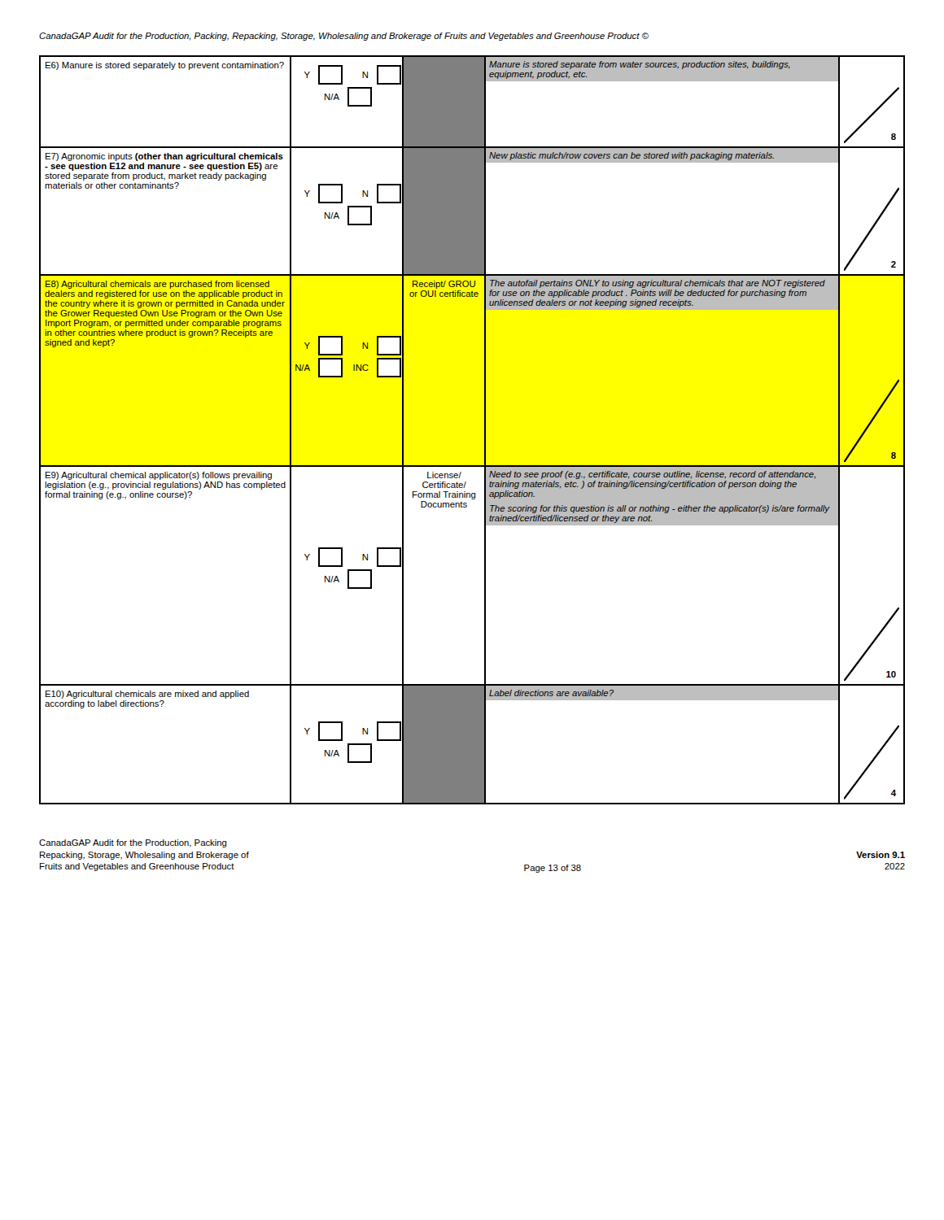CanadaGAP Audit for the Production, Packing, Repacking, Storage, Wholesaling and Brokerage of Fruits and Vegetables and Greenhouse Product ©
| E6) Manure is stored separately to prevent contamination? | Y N N/A | | Manure is stored separate from water sources, production sites, buildings, equipment, product, etc. | 8 |
| E7) Agronomic inputs (other than agricultural chemicals - see question E12 and manure - see question E5) are stored separate from product, market ready packaging materials or other contaminants? | Y N N/A | | New plastic mulch/row covers can be stored with packaging materials. | 2 |
| E8) Agricultural chemicals are purchased from licensed dealers and registered for use on the applicable product in the country where it is grown or permitted in Canada under the Grower Requested Own Use Program or the Own Use Import Program, or permitted under comparable programs in other countries where product is grown? Receipts are signed and kept? | Y N N/A INC | Receipt/ GROU or OUI certificate | The autofail pertains ONLY to using agricultural chemicals that are NOT registered for use on the applicable product . Points will be deducted for purchasing from unlicensed dealers or not keeping signed receipts. | 8 |
| E9) Agricultural chemical applicator(s) follows prevailing legislation (e.g., provincial regulations) AND has completed formal training (e.g., online course)? | Y N N/A | License/ Certificate/ Formal Training Documents | Need to see proof (e.g., certificate, course outline, license, record of attendance, training materials, etc. ) of training/licensing/certification of person doing the application. The scoring for this question is all or nothing - either the applicator(s) is/are formally trained/certified/licensed or they are not. | 10 |
| E10) Agricultural chemicals are mixed and applied according to label directions? | Y N N/A | | Label directions are available? | 4 |
CanadaGAP Audit for the Production, Packing
Repacking, Storage, Wholesaling and Brokerage of
Fruits and Vegetables and Greenhouse Product
Page 13 of 38
Version 9.1
2022